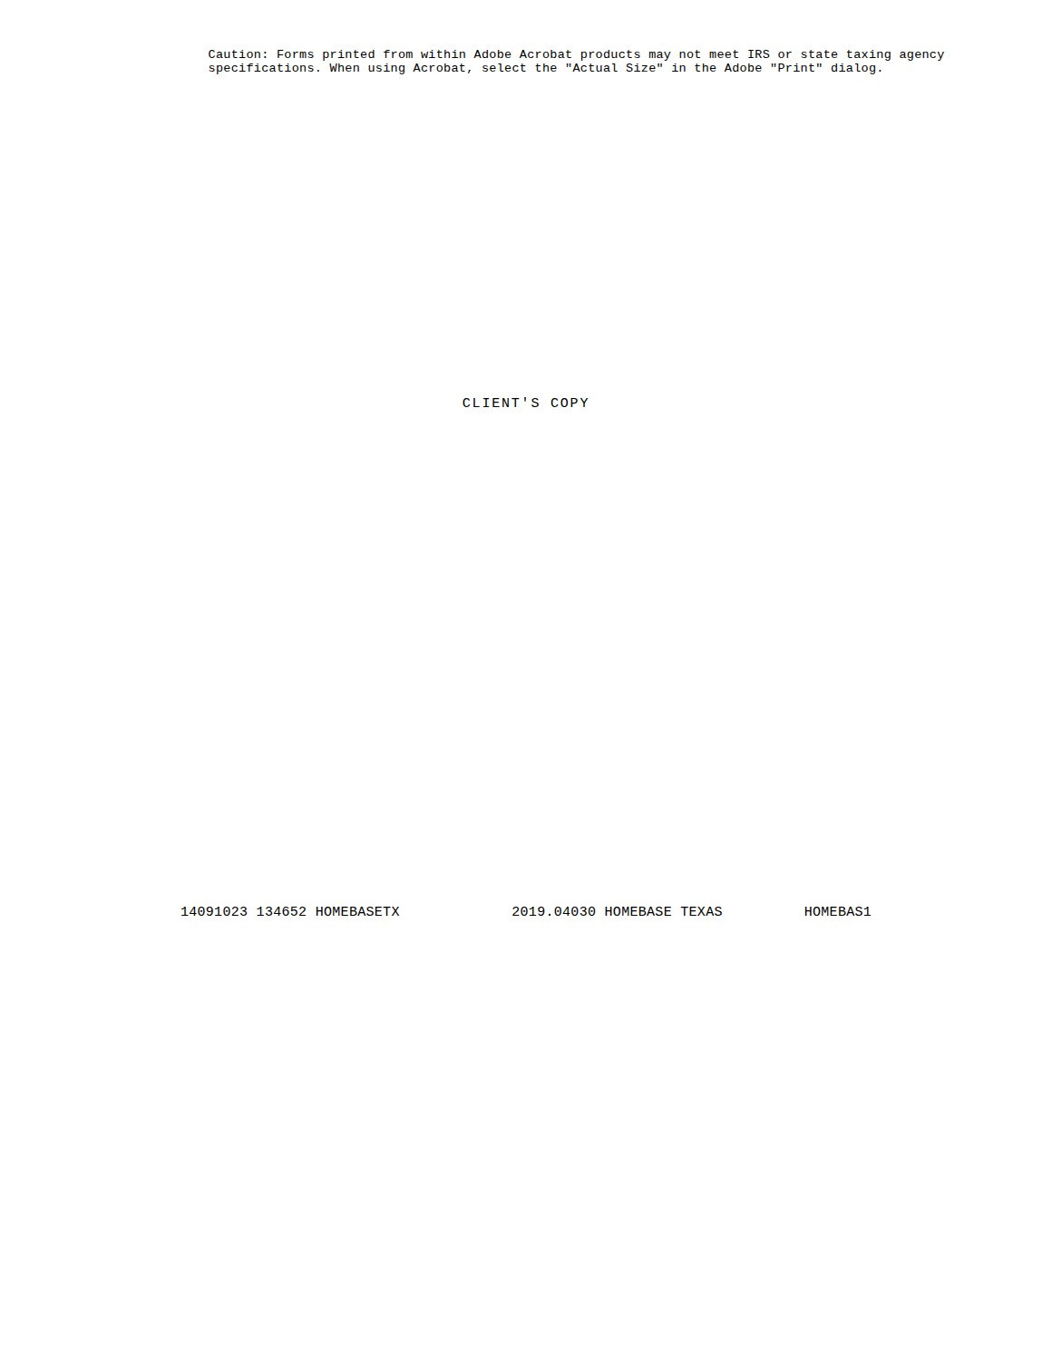Caution: Forms printed from within Adobe Acrobat products may not meet IRS or state taxing agency specifications. When using Acrobat, select the "Actual Size" in the Adobe "Print" dialog.
CLIENT'S COPY
14091023 134652 HOMEBASETX 2019.04030 HOMEBASE TEXAS HOMEBAS1